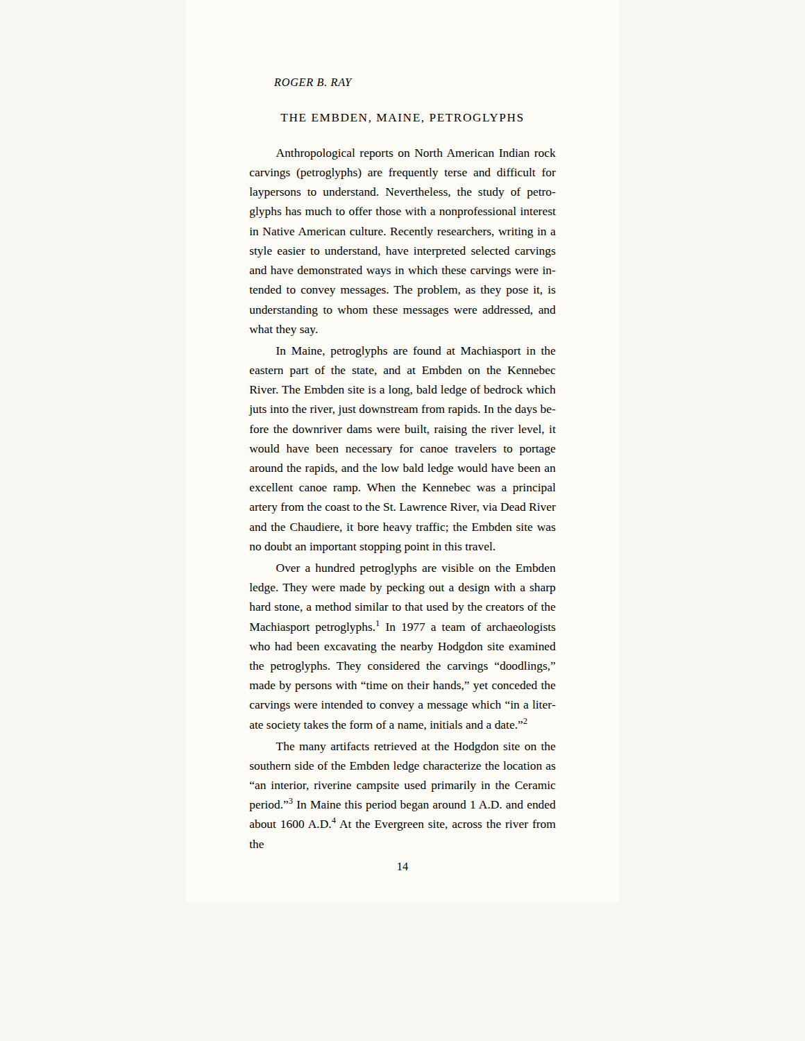ROGER B. RAY
THE EMBDEN, MAINE, PETROGLYPHS
Anthropological reports on North American Indian rock carvings (petroglyphs) are frequently terse and difficult for laypersons to understand. Nevertheless, the study of petroglyphs has much to offer those with a nonprofessional interest in Native American culture. Recently researchers, writing in a style easier to understand, have interpreted selected carvings and have demonstrated ways in which these carvings were intended to convey messages. The problem, as they pose it, is understanding to whom these messages were addressed, and what they say.
In Maine, petroglyphs are found at Machiasport in the eastern part of the state, and at Embden on the Kennebec River. The Embden site is a long, bald ledge of bedrock which juts into the river, just downstream from rapids. In the days before the downriver dams were built, raising the river level, it would have been necessary for canoe travelers to portage around the rapids, and the low bald ledge would have been an excellent canoe ramp. When the Kennebec was a principal artery from the coast to the St. Lawrence River, via Dead River and the Chaudiere, it bore heavy traffic; the Embden site was no doubt an important stopping point in this travel.
Over a hundred petroglyphs are visible on the Embden ledge. They were made by pecking out a design with a sharp hard stone, a method similar to that used by the creators of the Machiasport petroglyphs.1 In 1977 a team of archaeologists who had been excavating the nearby Hodgdon site examined the petroglyphs. They considered the carvings “doodlings,” made by persons with “time on their hands,” yet conceded the carvings were intended to convey a message which “in a literate society takes the form of a name, initials and a date.”2
The many artifacts retrieved at the Hodgdon site on the southern side of the Embden ledge characterize the location as “an interior, riverine campsite used primarily in the Ceramic period.”3 In Maine this period began around 1 A.D. and ended about 1600 A.D.4 At the Evergreen site, across the river from the
14